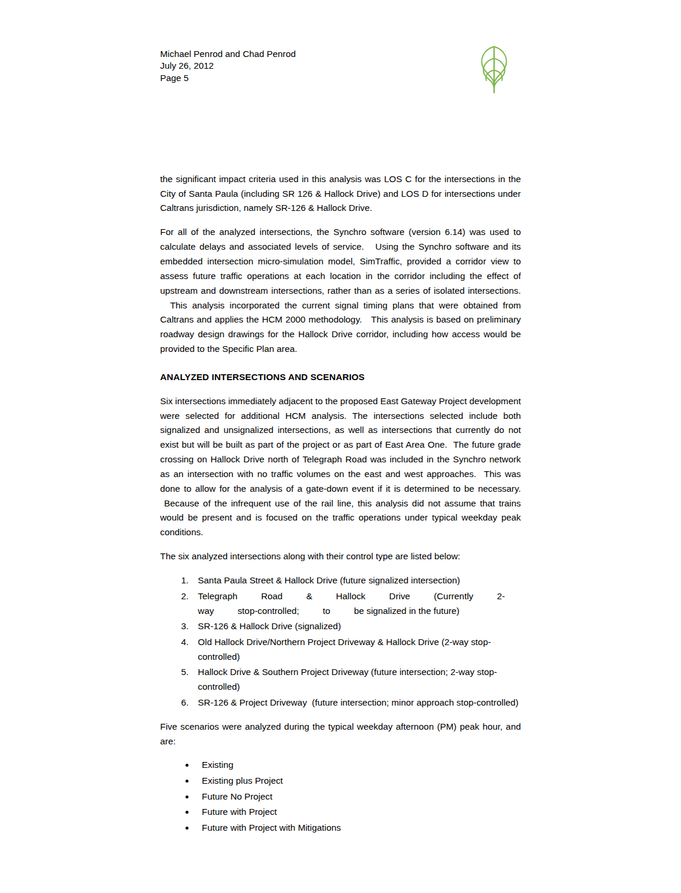Michael Penrod and Chad Penrod
July 26, 2012
Page 5
the significant impact criteria used in this analysis was LOS C for the intersections in the City of Santa Paula (including SR 126 & Hallock Drive) and LOS D for intersections under Caltrans jurisdiction, namely SR-126 & Hallock Drive.
For all of the analyzed intersections, the Synchro software (version 6.14) was used to calculate delays and associated levels of service. Using the Synchro software and its embedded intersection micro-simulation model, SimTraffic, provided a corridor view to assess future traffic operations at each location in the corridor including the effect of upstream and downstream intersections, rather than as a series of isolated intersections. This analysis incorporated the current signal timing plans that were obtained from Caltrans and applies the HCM 2000 methodology. This analysis is based on preliminary roadway design drawings for the Hallock Drive corridor, including how access would be provided to the Specific Plan area.
ANALYZED INTERSECTIONS AND SCENARIOS
Six intersections immediately adjacent to the proposed East Gateway Project development were selected for additional HCM analysis. The intersections selected include both signalized and unsignalized intersections, as well as intersections that currently do not exist but will be built as part of the project or as part of East Area One. The future grade crossing on Hallock Drive north of Telegraph Road was included in the Synchro network as an intersection with no traffic volumes on the east and west approaches. This was done to allow for the analysis of a gate-down event if it is determined to be necessary. Because of the infrequent use of the rail line, this analysis did not assume that trains would be present and is focused on the traffic operations under typical weekday peak conditions.
The six analyzed intersections along with their control type are listed below:
Santa Paula Street & Hallock Drive (future signalized intersection)
Telegraph Road & Hallock Drive (Currently 2-way stop-controlled; to be signalized in the future)
SR-126 & Hallock Drive (signalized)
Old Hallock Drive/Northern Project Driveway & Hallock Drive (2-way stop-controlled)
Hallock Drive & Southern Project Driveway (future intersection; 2-way stop-controlled)
SR-126 & Project Driveway (future intersection; minor approach stop-controlled)
Five scenarios were analyzed during the typical weekday afternoon (PM) peak hour, and are:
Existing
Existing plus Project
Future No Project
Future with Project
Future with Project with Mitigations